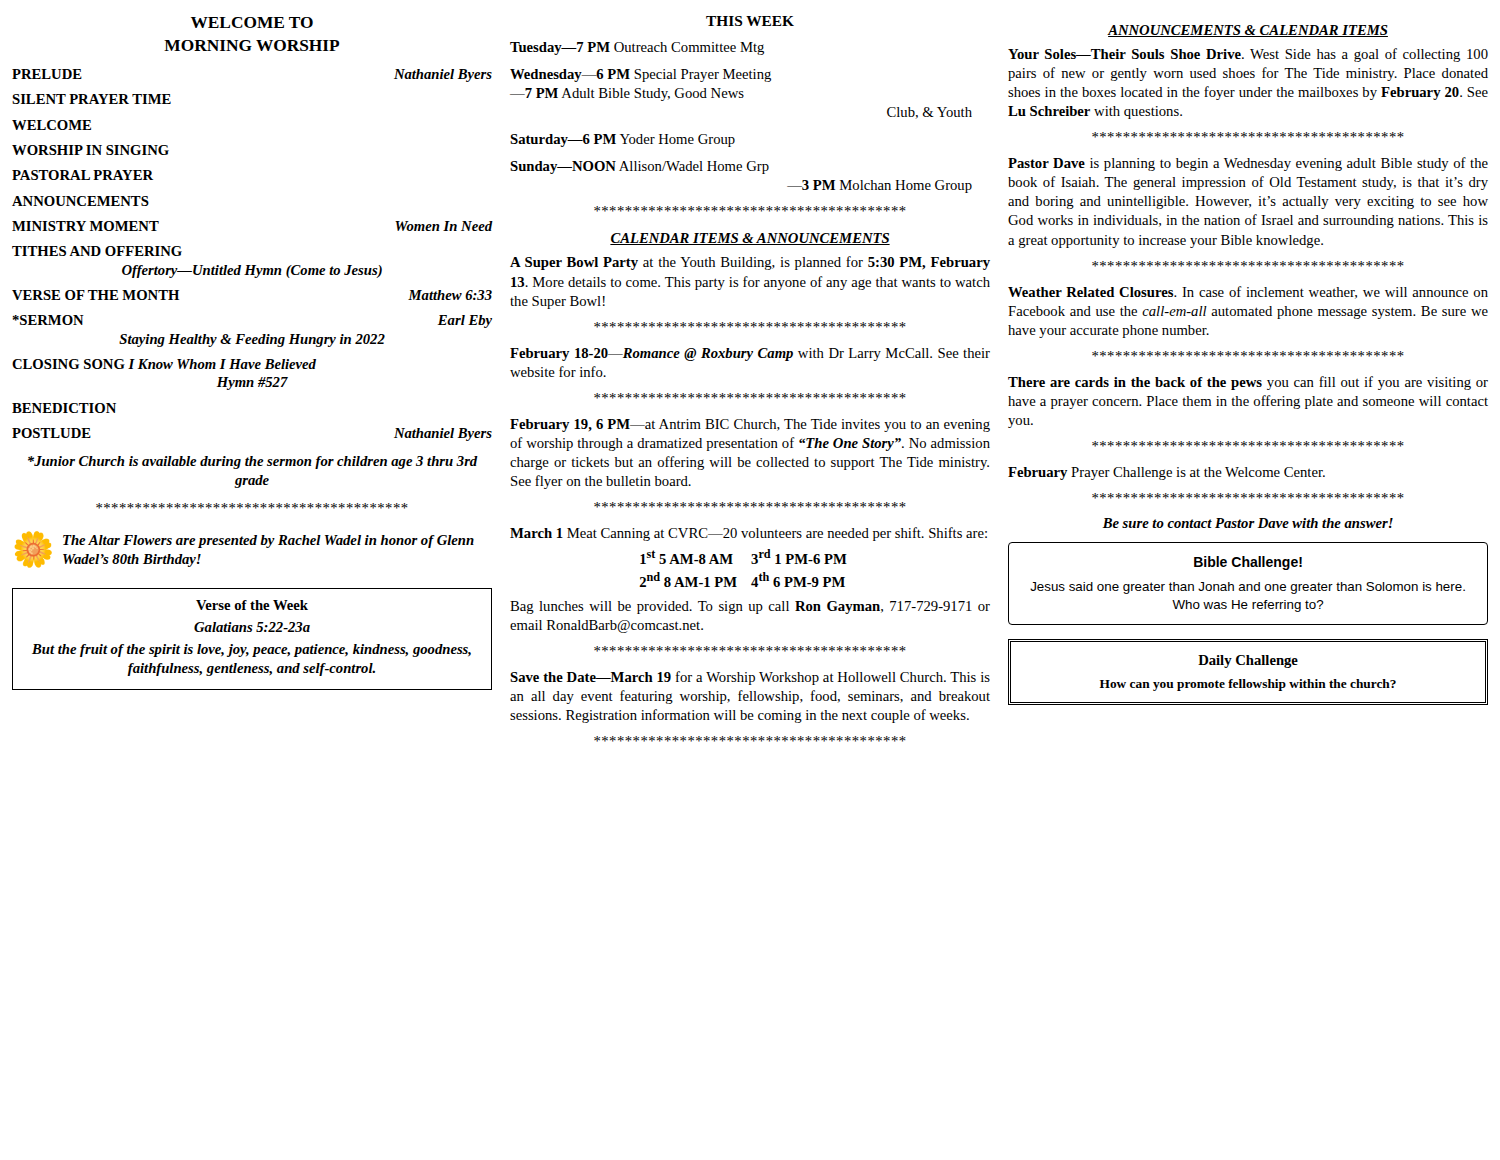WELCOME TO
MORNING WORSHIP
Prelude Nathaniel Byers
Silent Prayer Time
Welcome
Worship in Singing
Pastoral Prayer
Announcements
Ministry Moment Women In Need
Tithes and Offering Offertory—Untitled Hymn (Come to Jesus)
Verse of the Month Matthew 6:33
*Sermon Earl Eby Staying Healthy & Feeding Hungry in 2022
Closing Song I Know Whom I Have Believed Hymn #527
Benediction
Postlude Nathaniel Byers
*Junior Church is available during the sermon for children age 3 thru 3rd grade
****************************************
🌼
The Altar Flowers are presented by Rachel Wadel in honor of Glenn Wadel’s 80th Birthday!
Verse of the Week
Galatians 5:22-23a
But the fruit of the spirit is love, joy, peace, patience, kindness, goodness, faithfulness, gentleness, and self-control.
THIS WEEK
Tuesday—7 PM Outreach Committee Mtg
Wednesday—6 PM Special Prayer Meeting
—7 PM Adult Bible Study, Good News Club, & Youth
Saturday—6 PM Yoder Home Group
Sunday—NOON Allison/Wadel Home Grp
—3 PM Molchan Home Group
****************************************
CALENDAR ITEMS & ANNOUNCEMENTS
A Super Bowl Party at the Youth Building, is planned for 5:30 PM, February 13. More details to come. This party is for anyone of any age that wants to watch the Super Bowl!
****************************************
February 18-20—Romance @ Roxbury Camp with Dr Larry McCall. See their website for info.
****************************************
February 19, 6 PM—at Antrim BIC Church, The Tide invites you to an evening of worship through a dramatized presentation of “The One Story”. No admission charge or tickets but an offering will be collected to support The Tide ministry. See flyer on the bulletin board.
****************************************
March 1 Meat Canning at CVRC—20 volunteers are needed per shift. Shifts are:
| 1 st 5 AM-8 AM | 3 rd 1 PM-6 PM |
| 2 nd 8 AM-1 PM | 4 th 6 PM-9 PM |
Bag lunches will be provided. To sign up call Ron Gayman, 717-729-9171 or email RonaldBarb@comcast.net.
****************************************
Save the Date—March 19 for a Worship Workshop at Hollowell Church. This is an all day event featuring worship, fellowship, food, seminars, and breakout sessions. Registration information will be coming in the next couple of weeks.
****************************************
ANNOUNCEMENTS & CALENDAR ITEMS
Your Soles—Their Souls Shoe Drive. West Side has a goal of collecting 100 pairs of new or gently worn used shoes for The Tide ministry. Place donated shoes in the boxes located in the foyer under the mailboxes by February 20. See Lu Schreiber with questions.
****************************************
Pastor Dave is planning to begin a Wednesday evening adult Bible study of the book of Isaiah. The general impression of Old Testament study, is that it’s dry and boring and unintelligible. However, it’s actually very exciting to see how God works in individuals, in the nation of Israel and surrounding nations. This is a great opportunity to increase your Bible knowledge.
****************************************
Weather Related Closures. In case of inclement weather, we will announce on Facebook and use the call-em-all automated phone message system. Be sure we have your accurate phone number.
****************************************
There are cards in the back of the pews you can fill out if you are visiting or have a prayer concern. Place them in the offering plate and someone will contact you.
****************************************
February Prayer Challenge is at the Welcome Center.
****************************************
Be sure to contact Pastor Dave with the answer!
Bible Challenge! Jesus said one greater than Jonah and one greater than Solomon is here. Who was He referring to?
Daily Challenge
How can you promote fellowship within the church?